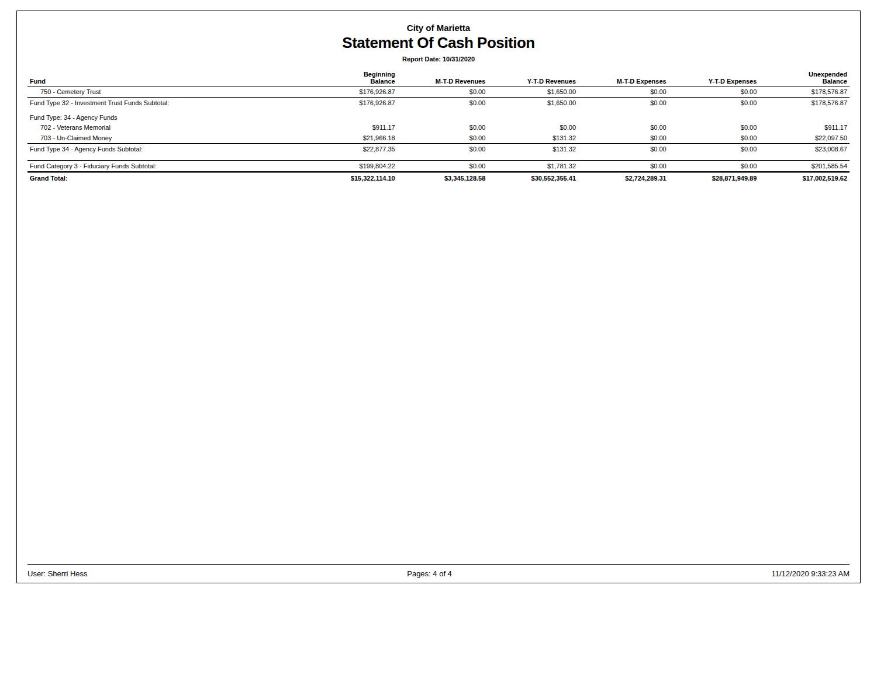City of Marietta
Statement Of Cash Position
Report Date: 10/31/2020
| Fund | Beginning Balance | M-T-D Revenues | Y-T-D Revenues | M-T-D Expenses | Y-T-D Expenses | Unexpended Balance |
| --- | --- | --- | --- | --- | --- | --- |
| 750 - Cemetery Trust | $176,926.87 | $0.00 | $1,650.00 | $0.00 | $0.00 | $178,576.87 |
| Fund Type 32 - Investment Trust Funds Subtotal: | $176,926.87 | $0.00 | $1,650.00 | $0.00 | $0.00 | $178,576.87 |
| Fund Type: 34 - Agency Funds |
| 702 - Veterans Memorial | $911.17 | $0.00 | $0.00 | $0.00 | $0.00 | $911.17 |
| 703 - Un-Claimed Money | $21,966.18 | $0.00 | $131.32 | $0.00 | $0.00 | $22,097.50 |
| Fund Type 34 - Agency Funds Subtotal: | $22,877.35 | $0.00 | $131.32 | $0.00 | $0.00 | $23,008.67 |
| Fund Category 3 - Fiduciary Funds Subtotal: | $199,804.22 | $0.00 | $1,781.32 | $0.00 | $0.00 | $201,585.54 |
| Grand Total: | $15,322,114.10 | $3,345,128.58 | $30,552,355.41 | $2,724,289.31 | $28,871,949.89 | $17,002,519.62 |
User: Sherri Hess
Pages: 4 of 4
11/12/2020 9:33:23 AM